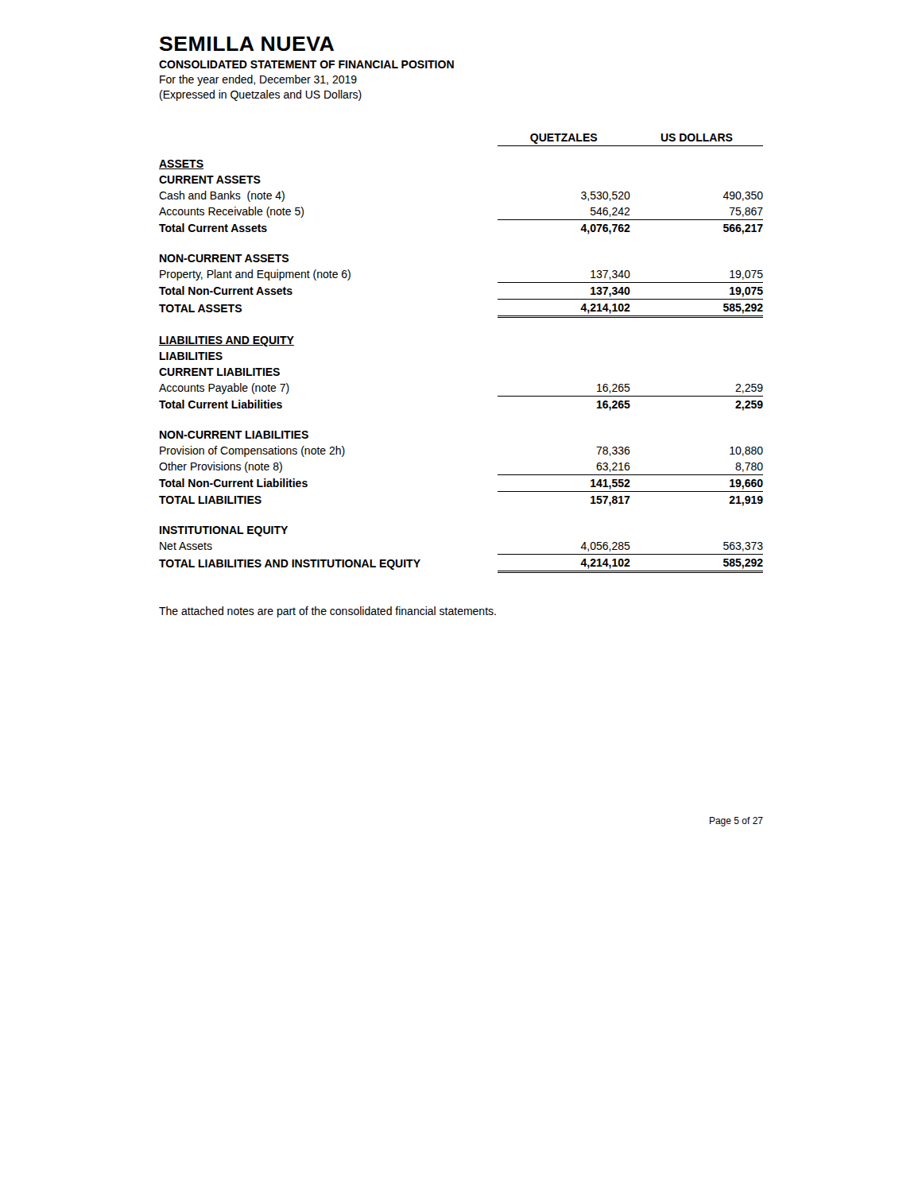SEMILLA NUEVA
CONSOLIDATED STATEMENT OF FINANCIAL POSITION
For the year ended, December 31, 2019
(Expressed in Quetzales and US Dollars)
| | QUETZALES | US DOLLARS |
| ASSETS | | |
| CURRENT ASSETS | | |
| Cash and Banks (note 4) | 3,530,520 | 490,350 |
| Accounts Receivable (note 5) | 546,242 | 75,867 |
| Total Current Assets | 4,076,762 | 566,217 |
| NON-CURRENT ASSETS | | |
| Property, Plant and Equipment (note 6) | 137,340 | 19,075 |
| Total Non-Current Assets | 137,340 | 19,075 |
| TOTAL ASSETS | 4,214,102 | 585,292 |
| LIABILITIES AND EQUITY | | |
| LIABILITIES | | |
| CURRENT LIABILITIES | | |
| Accounts Payable (note 7) | 16,265 | 2,259 |
| Total Current Liabilities | 16,265 | 2,259 |
| NON-CURRENT LIABILITIES | | |
| Provision of Compensations (note 2h) | 78,336 | 10,880 |
| Other Provisions (note 8) | 63,216 | 8,780 |
| Total Non-Current Liabilities | 141,552 | 19,660 |
| TOTAL LIABILITIES | 157,817 | 21,919 |
| INSTITUTIONAL EQUITY | | |
| Net Assets | 4,056,285 | 563,373 |
| TOTAL LIABILITIES AND INSTITUTIONAL EQUITY | 4,214,102 | 585,292 |
The attached notes are part of the consolidated financial statements.
Page 5 of 27